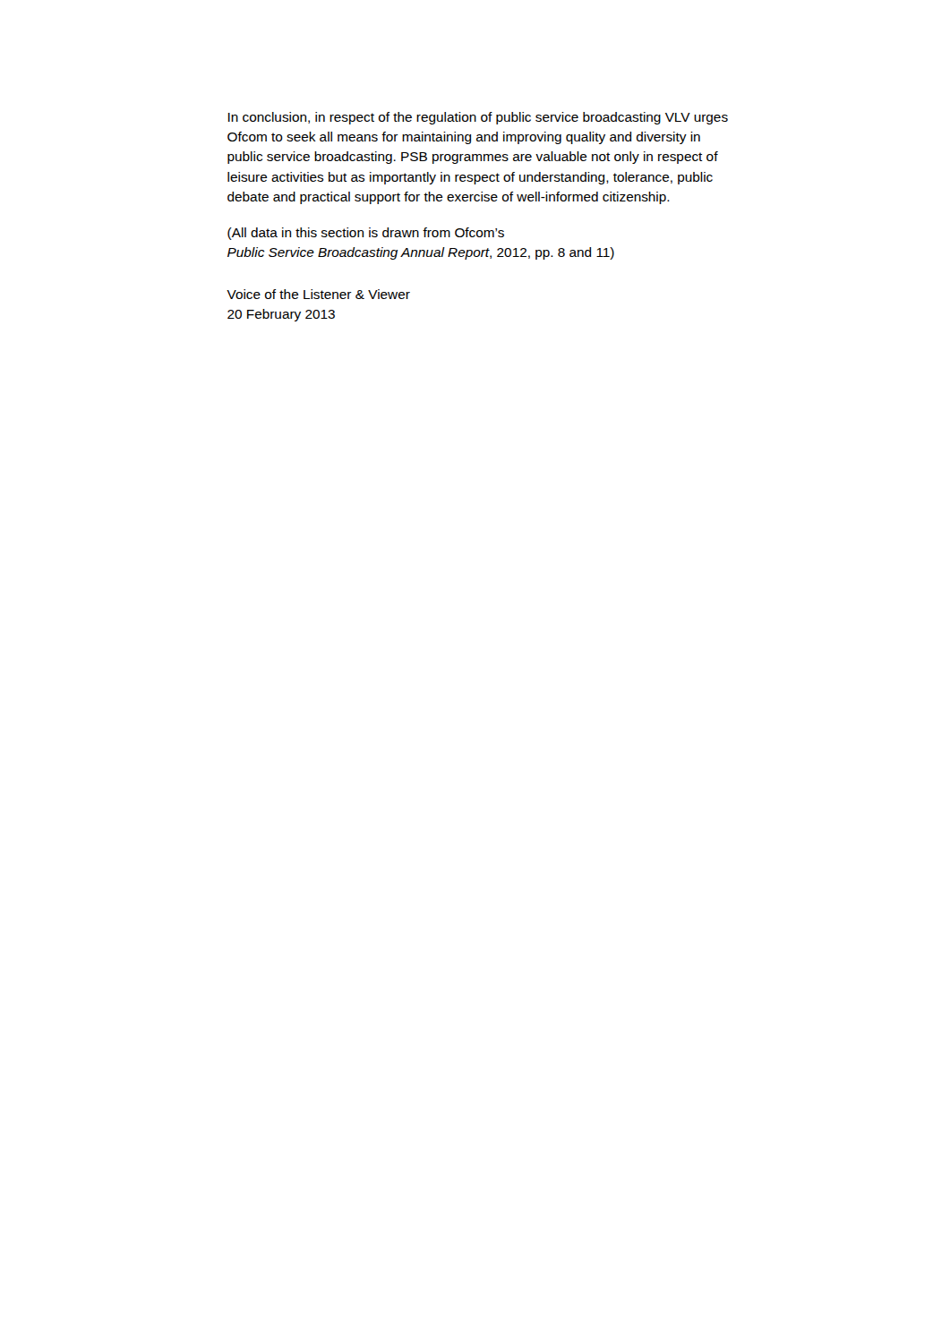In conclusion, in respect of the regulation of public service broadcasting VLV urges Ofcom to seek all means for maintaining and improving quality and diversity in public service broadcasting. PSB programmes are valuable not only in respect of leisure activities but as importantly in respect of understanding, tolerance, public debate and practical support for the exercise of well-informed citizenship.
(All data in this section is drawn from Ofcom’s
Public Service Broadcasting Annual Report, 2012, pp. 8 and 11)
Voice of the Listener & Viewer
20 February 2013